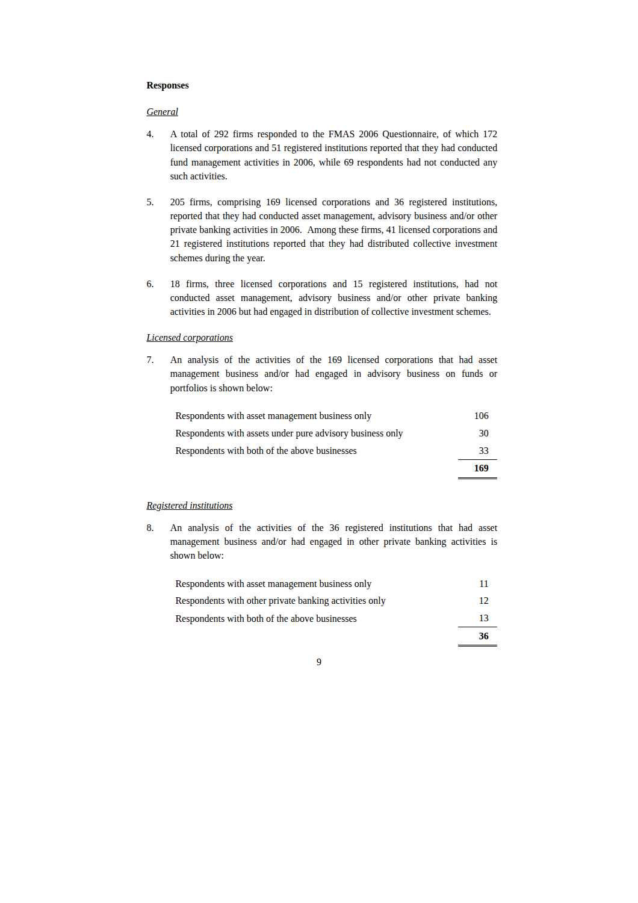Responses
General
4.
A total of 292 firms responded to the FMAS 2006 Questionnaire, of which 172 licensed corporations and 51 registered institutions reported that they had conducted fund management activities in 2006, while 69 respondents had not conducted any such activities.
5.
205 firms, comprising 169 licensed corporations and 36 registered institutions, reported that they had conducted asset management, advisory business and/or other private banking activities in 2006. Among these firms, 41 licensed corporations and 21 registered institutions reported that they had distributed collective investment schemes during the year.
6.
18 firms, three licensed corporations and 15 registered institutions, had not conducted asset management, advisory business and/or other private banking activities in 2006 but had engaged in distribution of collective investment schemes.
Licensed corporations
7.
An analysis of the activities of the 169 licensed corporations that had asset management business and/or had engaged in advisory business on funds or portfolios is shown below:
| Respondents with asset management business only | 106 |
| Respondents with assets under pure advisory business only | 30 |
| Respondents with both of the above businesses | 33 |
| | 169 |
Registered institutions
8.
An analysis of the activities of the 36 registered institutions that had asset management business and/or had engaged in other private banking activities is shown below:
| Respondents with asset management business only | 11 |
| Respondents with other private banking activities only | 12 |
| Respondents with both of the above businesses | 13 |
| | 36 |
9